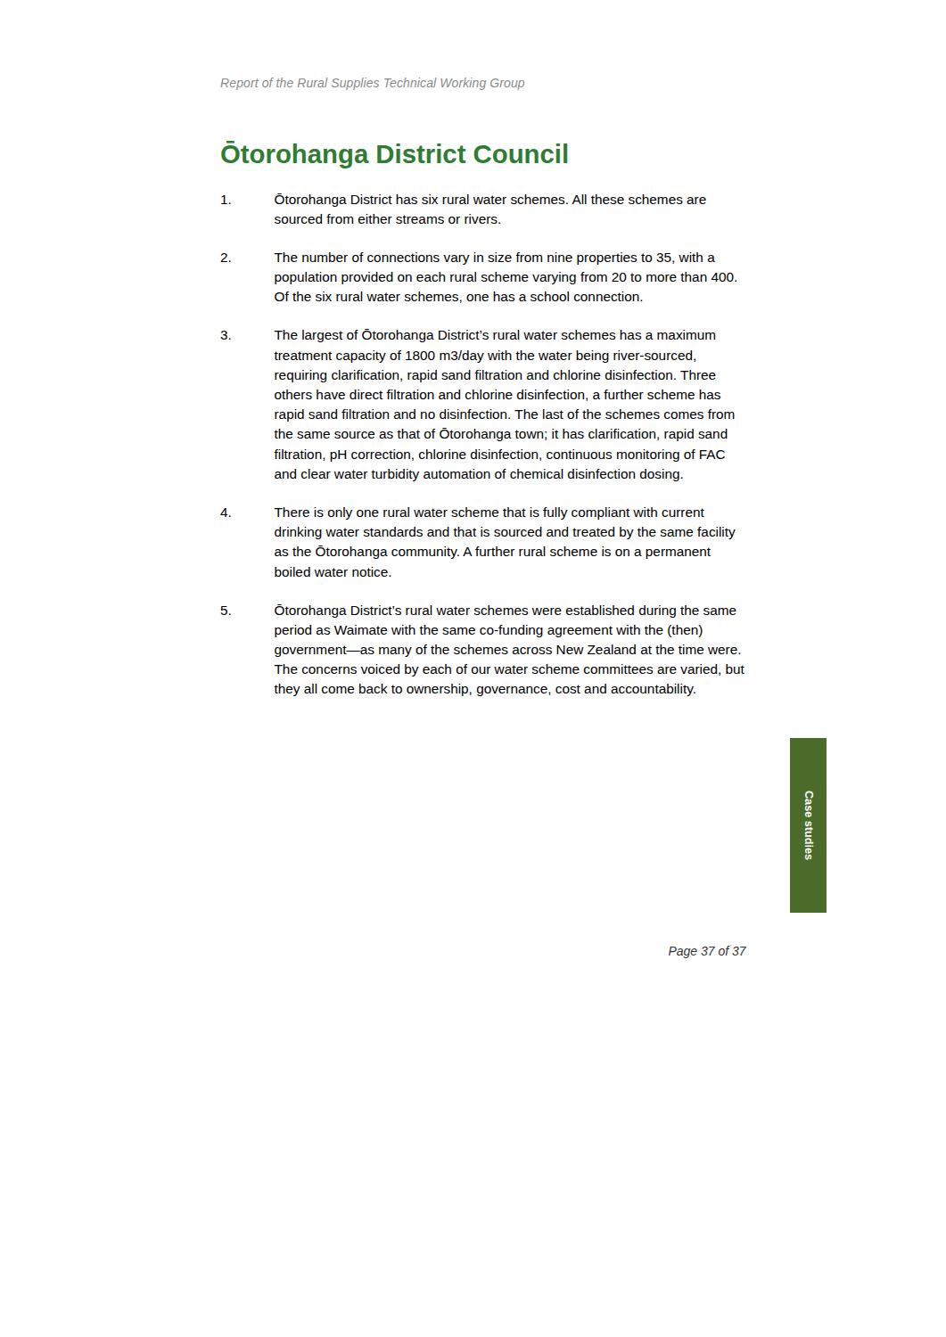Report of the Rural Supplies Technical Working Group
Ōtorohanga District Council
Ōtorohanga District has six rural water schemes. All these schemes are sourced from either streams or rivers.
The number of connections vary in size from nine properties to 35, with a population provided on each rural scheme varying from 20 to more than 400. Of the six rural water schemes, one has a school connection.
The largest of Ōtorohanga District’s rural water schemes has a maximum treatment capacity of 1800 m3/day with the water being river-sourced, requiring clarification, rapid sand filtration and chlorine disinfection. Three others have direct filtration and chlorine disinfection, a further scheme has rapid sand filtration and no disinfection. The last of the schemes comes from the same source as that of Ōtorohanga town; it has clarification, rapid sand filtration, pH correction, chlorine disinfection, continuous monitoring of FAC and clear water turbidity automation of chemical disinfection dosing.
There is only one rural water scheme that is fully compliant with current drinking water standards and that is sourced and treated by the same facility as the Ōtorohanga community. A further rural scheme is on a permanent boiled water notice.
Ōtorohanga District’s rural water schemes were established during the same period as Waimate with the same co-funding agreement with the (then) government—as many of the schemes across New Zealand at the time were. The concerns voiced by each of our water scheme committees are varied, but they all come back to ownership, governance, cost and accountability.
Case studies
Page 37 of 37